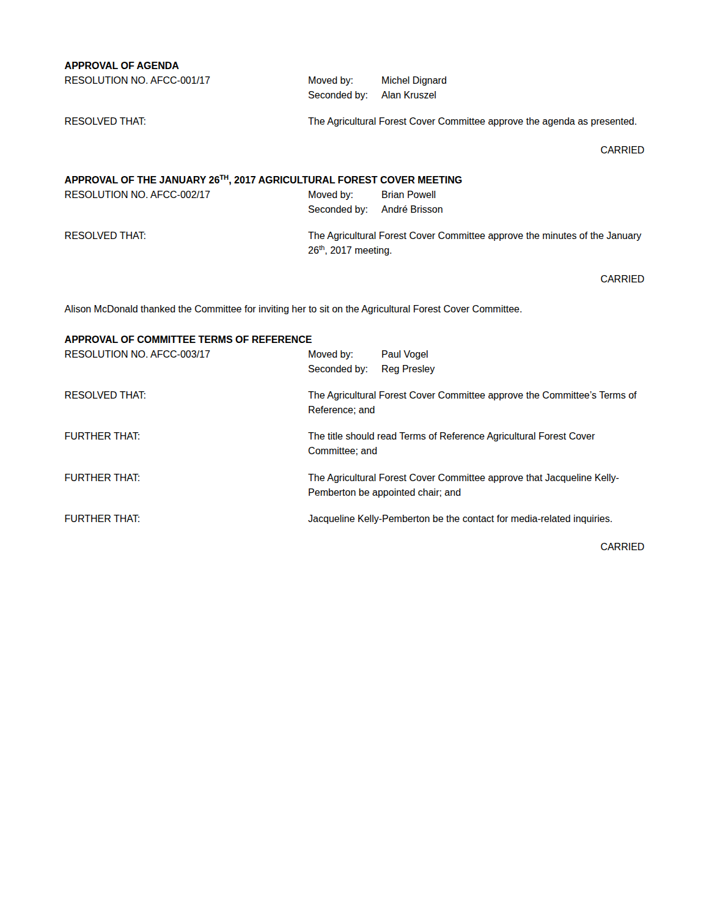Approval of Agenda
| RESOLUTION NO. AFCC-001/17 | Moved by: Michel Dignard Seconded by: Alan Kruszel |
| RESOLVED THAT: | The Agricultural Forest Cover Committee approve the agenda as presented. |
CARRIED
Approval of the January 26th, 2017 Agricultural Forest Cover Meeting
| RESOLUTION NO. AFCC-002/17 | Moved by: Brian Powell Seconded by: André Brisson |
| RESOLVED THAT: | The Agricultural Forest Cover Committee approve the minutes of the January 26 th , 2017 meeting. |
CARRIED
Alison McDonald thanked the Committee for inviting her to sit on the Agricultural Forest Cover Committee.
Approval of Committee Terms of Reference
| RESOLUTION NO. AFCC-003/17 | Moved by: Paul Vogel Seconded by: Reg Presley |
| RESOLVED THAT: | The Agricultural Forest Cover Committee approve the Committee’s Terms of Reference; and |
| FURTHER THAT: | The title should read Terms of Reference Agricultural Forest Cover Committee; and |
| FURTHER THAT: | The Agricultural Forest Cover Committee approve that Jacqueline Kelly-Pemberton be appointed chair; and |
| FURTHER THAT: | Jacqueline Kelly-Pemberton be the contact for media-related inquiries. |
CARRIED